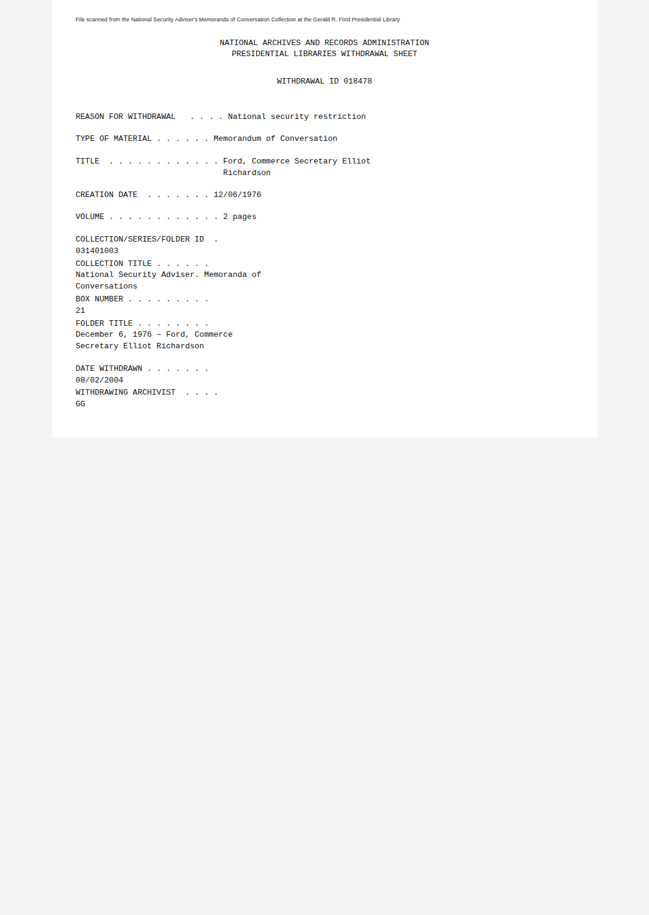File scanned from the National Security Adviser's Memoranda of Conversation Collection at the Gerald R. Ford Presidential Library
National Archives and Records Administration
Presidential Libraries Withdrawal Sheet
Withdrawal ID 018478
REASON FOR WITHDRAWAL . . . .
National security restriction
TYPE OF MATERIAL . . . . . .
Memorandum of Conversation
TITLE . . . . . . . . . . . .
Ford, Commerce Secretary ElliotRichardson
CREATION DATE . . . . . . .
12/06/1976
VOLUME . . . . . . . . . . . .
2 pages
COLLECTION/SERIES/FOLDER ID .
031401003
COLLECTION TITLE . . . . . .
National Security Adviser. Memoranda ofConversations
BOX NUMBER . . . . . . . . .
21
FOLDER TITLE . . . . . . . .
December 6, 1976 – Ford, CommerceSecretary Elliot Richardson
DATE WITHDRAWN . . . . . . .
08/02/2004
WITHDRAWING ARCHIVIST . . . .
GG